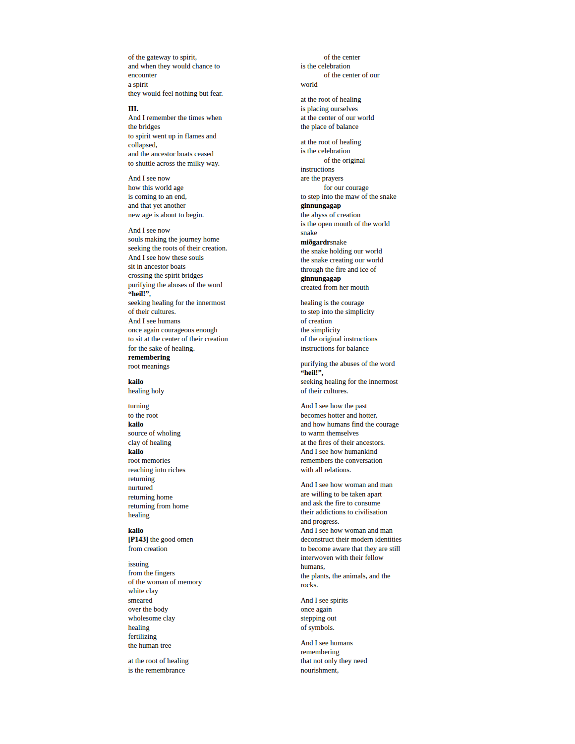of the gateway to spirit,
and when they would chance to
encounter
a spirit
they would feel nothing but fear.
III.
And I remember the times when
the bridges
to spirit went up in flames and
collapsed,
and the ancestor boats ceased
to shuttle across the milky way.
And I see now
how this world age
is coming to an end,
and that yet another
new age is about to begin.
And I see now
souls making the journey home
seeking the roots of their creation.
And I see how these souls
sit in ancestor boats
crossing the spirit bridges
purifying the abuses of the word
“heil!”,
seeking healing for the innermost
of their cultures.
And I see humans
once again courageous enough
to sit at the center of their creation
for the sake of healing.
remembering
root meanings
kailo
healing holy
turning
to the root
kailo
source of wholing
clay of healing
kailo
root memories
reaching into riches
returning
nurtured
returning home
returning from home
healing
kailo
[P143] the good omen
from creation
issuing
from the fingers
of the woman of memory
white clay
smeared
over the body
wholesome clay
healing
fertilizing
the human tree
at the root of healing
is the remembrance
of the center
is the celebration
of the center of our
world
at the root of healing
is placing ourselves
at the center of our world
the place of balance
at the root of healing
is the celebration
of the original
instructions
are the prayers
for our courage
to step into the maw of the snake
ginnungagap
the abyss of creation
is the open mouth of the world
snake
miðgardrsnake
the snake holding our world
the snake creating our world
through the fire and ice of
ginnungagap
created from her mouth
healing is the courage
to step into the simplicity
of creation
the simplicity
of the original instructions
instructions for balance
purifying the abuses of the word
“heil!”,
seeking healing for the innermost
of their cultures.
And I see how the past
becomes hotter and hotter,
and how humans find the courage
to warm themselves
at the fires of their ancestors.
And I see how humankind
remembers the conversation
with all relations.
And I see how woman and man
are willing to be taken apart
and ask the fire to consume
their addictions to civilisation
and progress.
And I see how woman and man
deconstruct their modern identities
to become aware that they are still
interwoven with their fellow
humans,
the plants, the animals, and the
rocks.
And I see spirits
once again
stepping out
of symbols.
And I see humans
remembering
that not only they need
nourishment,